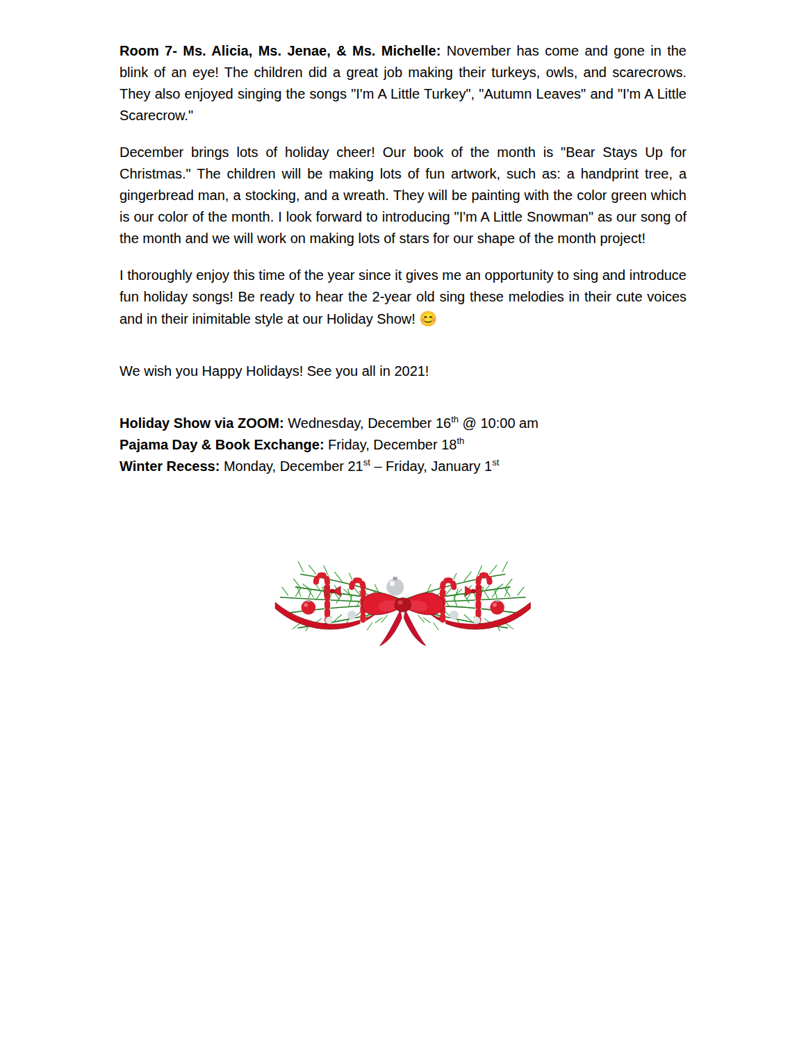Room 7- Ms. Alicia, Ms. Jenae, & Ms. Michelle: November has come and gone in the blink of an eye! The children did a great job making their turkeys, owls, and scarecrows. They also enjoyed singing the songs "I'm A Little Turkey", "Autumn Leaves" and "I'm A Little Scarecrow."
December brings lots of holiday cheer! Our book of the month is "Bear Stays Up for Christmas." The children will be making lots of fun artwork, such as: a handprint tree, a gingerbread man, a stocking, and a wreath. They will be painting with the color green which is our color of the month. I look forward to introducing "I'm A Little Snowman" as our song of the month and we will work on making lots of stars for our shape of the month project!
I thoroughly enjoy this time of the year since it gives me an opportunity to sing and introduce fun holiday songs! Be ready to hear the 2-year old sing these melodies in their cute voices and in their inimitable style at our Holiday Show! 😊
We wish you Happy Holidays! See you all in 2021!
Holiday Show via ZOOM: Wednesday, December 16th @ 10:00 am
Pajama Day & Book Exchange: Friday, December 18th
Winter Recess: Monday, December 21st – Friday, January 1st
Christmas garland decoration